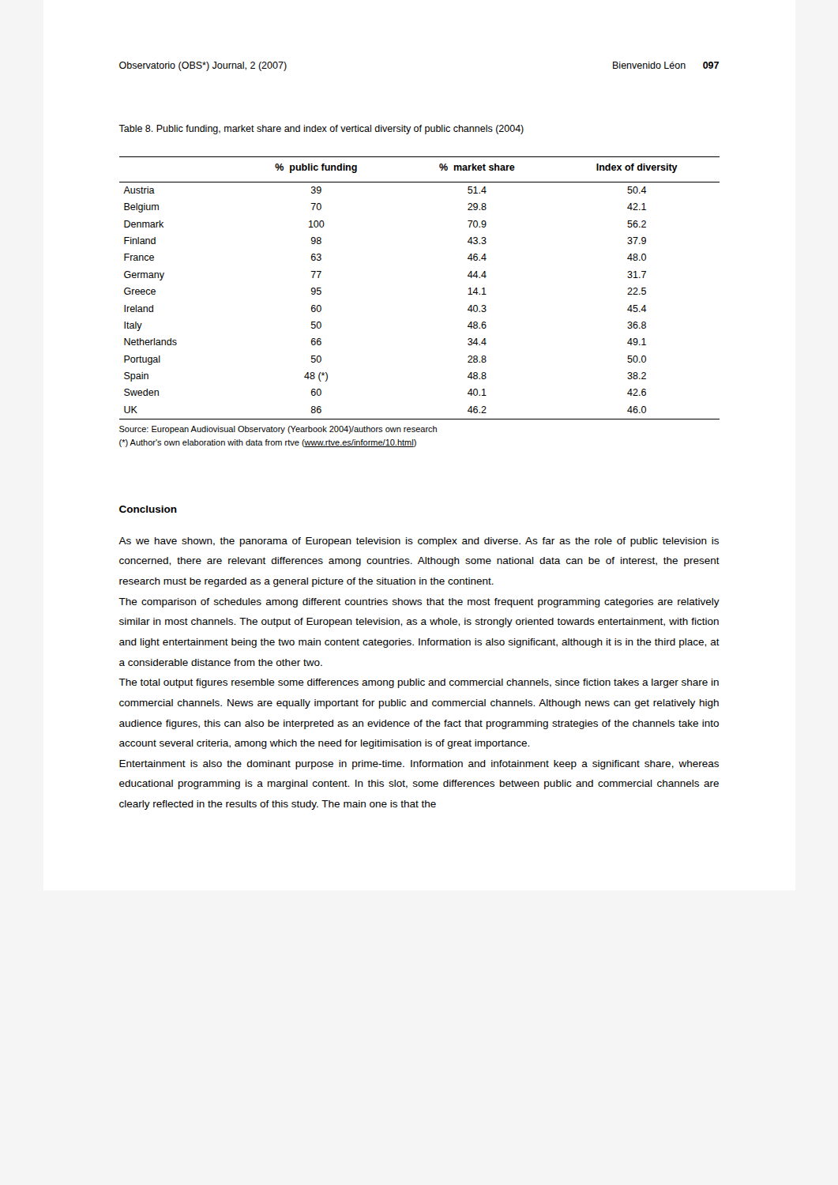Observatorio (OBS*) Journal, 2 (2007)
Bienvenido Léon 097
Table 8. Public funding, market share and index of vertical diversity of public channels (2004)
| | % public funding | % market share | Index of diversity |
| --- | --- | --- | --- |
| Austria | 39 | 51.4 | 50.4 |
| Belgium | 70 | 29.8 | 42.1 |
| Denmark | 100 | 70.9 | 56.2 |
| Finland | 98 | 43.3 | 37.9 |
| France | 63 | 46.4 | 48.0 |
| Germany | 77 | 44.4 | 31.7 |
| Greece | 95 | 14.1 | 22.5 |
| Ireland | 60 | 40.3 | 45.4 |
| Italy | 50 | 48.6 | 36.8 |
| Netherlands | 66 | 34.4 | 49.1 |
| Portugal | 50 | 28.8 | 50.0 |
| Spain | 48 (*) | 48.8 | 38.2 |
| Sweden | 60 | 40.1 | 42.6 |
| UK | 86 | 46.2 | 46.0 |
Source: European Audiovisual Observatory (Yearbook 2004)/authors own research
(*) Author's own elaboration with data from rtve (www.rtve.es/informe/10.html)
Conclusion
As we have shown, the panorama of European television is complex and diverse. As far as the role of public television is concerned, there are relevant differences among countries. Although some national data can be of interest, the present research must be regarded as a general picture of the situation in the continent.
The comparison of schedules among different countries shows that the most frequent programming categories are relatively similar in most channels. The output of European television, as a whole, is strongly oriented towards entertainment, with fiction and light entertainment being the two main content categories. Information is also significant, although it is in the third place, at a considerable distance from the other two.
The total output figures resemble some differences among public and commercial channels, since fiction takes a larger share in commercial channels. News are equally important for public and commercial channels. Although news can get relatively high audience figures, this can also be interpreted as an evidence of the fact that programming strategies of the channels take into account several criteria, among which the need for legitimisation is of great importance.
Entertainment is also the dominant purpose in prime-time. Information and infotainment keep a significant share, whereas educational programming is a marginal content. In this slot, some differences between public and commercial channels are clearly reflected in the results of this study. The main one is that the